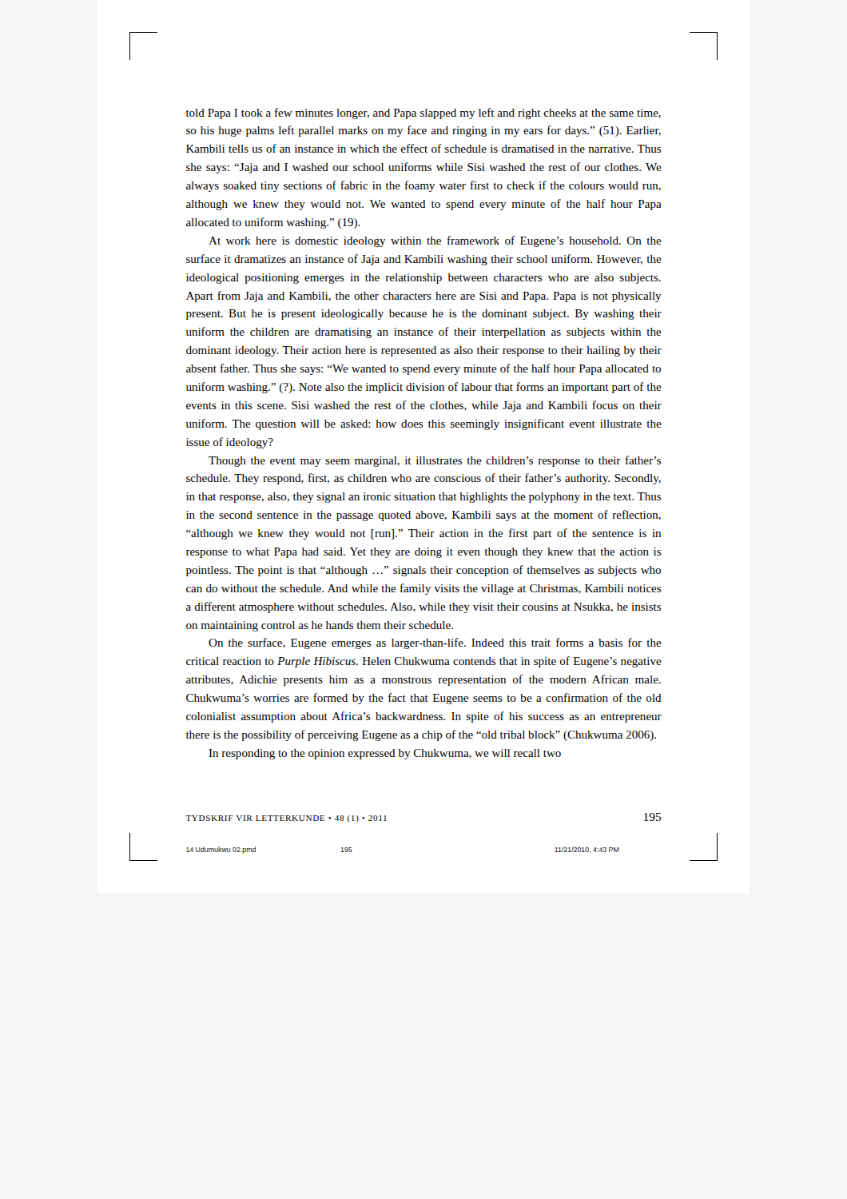told Papa I took a few minutes longer, and Papa slapped my left and right cheeks at the same time, so his huge palms left parallel marks on my face and ringing in my ears for days.” (51). Earlier, Kambili tells us of an instance in which the effect of schedule is dramatised in the narrative. Thus she says: “Jaja and I washed our school uniforms while Sisi washed the rest of our clothes. We always soaked tiny sections of fabric in the foamy water first to check if the colours would run, although we knew they would not. We wanted to spend every minute of the half hour Papa allocated to uniform washing.” (19).
At work here is domestic ideology within the framework of Eugene’s household. On the surface it dramatizes an instance of Jaja and Kambili washing their school uniform. However, the ideological positioning emerges in the relationship between characters who are also subjects. Apart from Jaja and Kambili, the other characters here are Sisi and Papa. Papa is not physically present. But he is present ideologically because he is the dominant subject. By washing their uniform the children are dramatising an instance of their interpellation as subjects within the dominant ideology. Their action here is represented as also their response to their hailing by their absent father. Thus she says: “We wanted to spend every minute of the half hour Papa allocated to uniform washing.” (?). Note also the implicit division of labour that forms an important part of the events in this scene. Sisi washed the rest of the clothes, while Jaja and Kambili focus on their uniform. The question will be asked: how does this seemingly insignificant event illustrate the issue of ideology?
Though the event may seem marginal, it illustrates the children’s response to their father’s schedule. They respond, first, as children who are conscious of their father’s authority. Secondly, in that response, also, they signal an ironic situation that highlights the polyphony in the text. Thus in the second sentence in the passage quoted above, Kambili says at the moment of reflection, “although we knew they would not [run].” Their action in the first part of the sentence is in response to what Papa had said. Yet they are doing it even though they knew that the action is pointless. The point is that “although …” signals their conception of themselves as subjects who can do without the schedule. And while the family visits the village at Christmas, Kambili notices a different atmosphere without schedules. Also, while they visit their cousins at Nsukka, he insists on maintaining control as he hands them their schedule.
On the surface, Eugene emerges as larger-than-life. Indeed this trait forms a basis for the critical reaction to Purple Hibiscus. Helen Chukwuma contends that in spite of Eugene’s negative attributes, Adichie presents him as a monstrous representation of the modern African male. Chukwuma’s worries are formed by the fact that Eugene seems to be a confirmation of the old colonialist assumption about Africa’s backwardness. In spite of his success as an entrepreneur there is the possibility of perceiving Eugene as a chip of the “old tribal block” (Chukwuma 2006).
In responding to the opinion expressed by Chukwuma, we will recall two
TYDSKRIF VIR LETTERKUNDE • 48 (1) • 2011 195
14 Udumukwu 02.pmd 195 11/21/2010, 4:43 PM